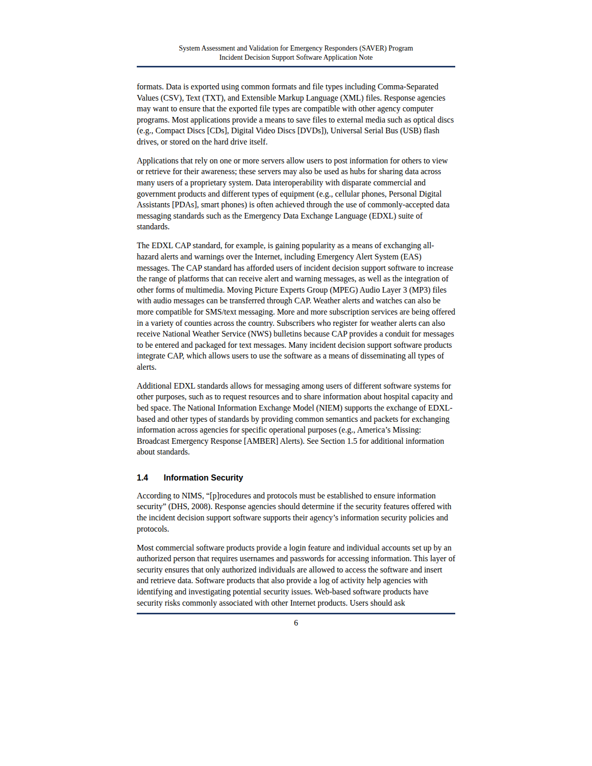System Assessment and Validation for Emergency Responders (SAVER) Program Incident Decision Support Software Application Note
formats. Data is exported using common formats and file types including Comma-Separated Values (CSV), Text (TXT), and Extensible Markup Language (XML) files. Response agencies may want to ensure that the exported file types are compatible with other agency computer programs. Most applications provide a means to save files to external media such as optical discs (e.g., Compact Discs [CDs], Digital Video Discs [DVDs]), Universal Serial Bus (USB) flash drives, or stored on the hard drive itself.
Applications that rely on one or more servers allow users to post information for others to view or retrieve for their awareness; these servers may also be used as hubs for sharing data across many users of a proprietary system. Data interoperability with disparate commercial and government products and different types of equipment (e.g., cellular phones, Personal Digital Assistants [PDAs], smart phones) is often achieved through the use of commonly-accepted data messaging standards such as the Emergency Data Exchange Language (EDXL) suite of standards.
The EDXL CAP standard, for example, is gaining popularity as a means of exchanging all-hazard alerts and warnings over the Internet, including Emergency Alert System (EAS) messages. The CAP standard has afforded users of incident decision support software to increase the range of platforms that can receive alert and warning messages, as well as the integration of other forms of multimedia. Moving Picture Experts Group (MPEG) Audio Layer 3 (MP3) files with audio messages can be transferred through CAP. Weather alerts and watches can also be more compatible for SMS/text messaging. More and more subscription services are being offered in a variety of counties across the country. Subscribers who register for weather alerts can also receive National Weather Service (NWS) bulletins because CAP provides a conduit for messages to be entered and packaged for text messages. Many incident decision support software products integrate CAP, which allows users to use the software as a means of disseminating all types of alerts.
Additional EDXL standards allows for messaging among users of different software systems for other purposes, such as to request resources and to share information about hospital capacity and bed space. The National Information Exchange Model (NIEM) supports the exchange of EDXL-based and other types of standards by providing common semantics and packets for exchanging information across agencies for specific operational purposes (e.g., America’s Missing: Broadcast Emergency Response [AMBER] Alerts). See Section 1.5 for additional information about standards.
1.4 Information Security
According to NIMS, “[p]rocedures and protocols must be established to ensure information security” (DHS, 2008). Response agencies should determine if the security features offered with the incident decision support software supports their agency’s information security policies and protocols.
Most commercial software products provide a login feature and individual accounts set up by an authorized person that requires usernames and passwords for accessing information. This layer of security ensures that only authorized individuals are allowed to access the software and insert and retrieve data. Software products that also provide a log of activity help agencies with identifying and investigating potential security issues. Web-based software products have security risks commonly associated with other Internet products. Users should ask
6